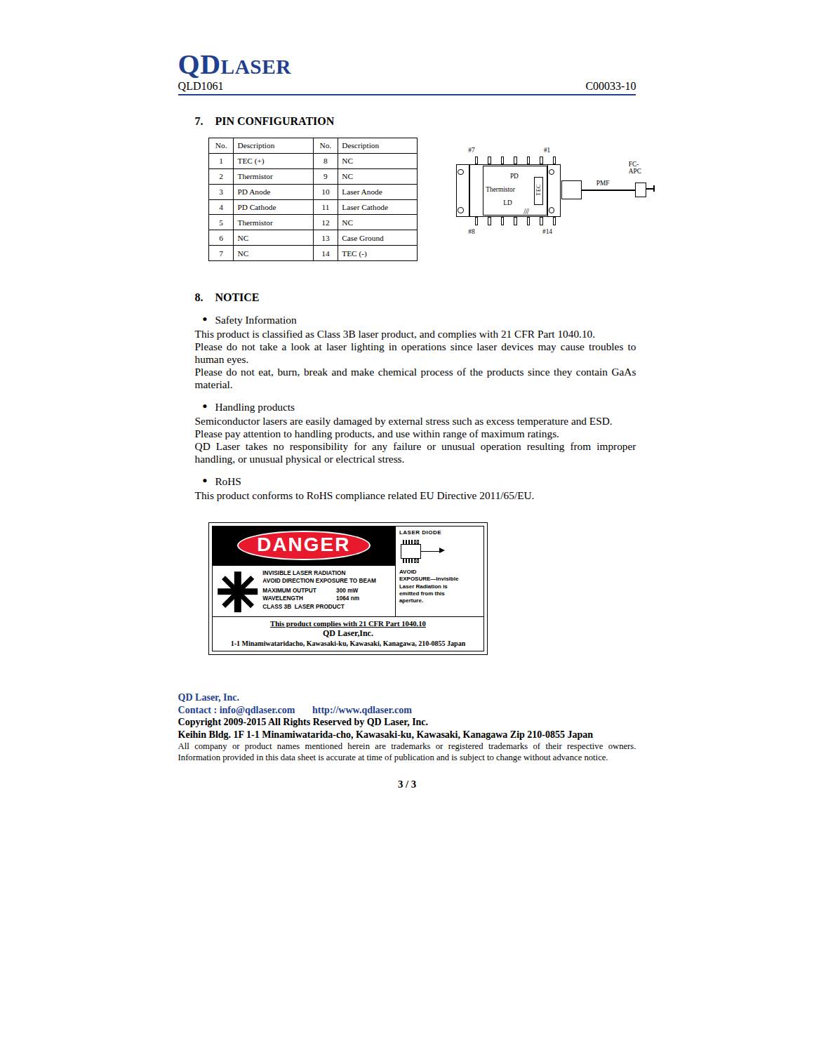QDLASER
QLD1061
C00033-10
7. PIN CONFIGURATION
| No. | Description | No. | Description |
| 1 | TEC (+) | 8 | NC |
| 2 | Thermistor | 9 | NC |
| 3 | PD Anode | 10 | Laser Anode |
| 4 | PD Cathode | 11 | Laser Cathode |
| 5 | Thermistor | 12 | NC |
| 6 | NC | 13 | Case Ground |
| 7 | NC | 14 | TEC (-) |
#7 #1 #8 #14
PD LD Thermistor ///
TEC
PMF FC-APC
8. NOTICE
●Safety Information
This product is classified as Class 3B laser product, and complies with 21 CFR Part 1040.10.
Please do not take a look at laser lighting in operations since laser devices may cause troubles to human eyes.
Please do not eat, burn, break and make chemical process of the products since they contain GaAs material.
●Handling products
Semiconductor lasers are easily damaged by external stress such as excess temperature and ESD.
Please pay attention to handling products, and use within range of maximum ratings.
QD Laser takes no responsibility for any failure or unusual operation resulting from improper handling, or unusual physical or electrical stress.
●RoHS
This product conforms to RoHS compliance related EU Directive 2011/65/EU.
DANGER
INVISIBLE LASER RADIATION
AVOID DIRECTION EXPOSURE TO BEAM
MAXIMUM OUTPUT 300 mW
WAVELENGTH 1064 nm
CLASS 3B LASER PRODUCT
LASER DIODE
AVOID
EXPOSURE—Invisible
Laser Radiation is
emitted from this
aperture.
This product complies with 21 CFR Part 1040.10
QD Laser,Inc.
1-1 Minamiwataridacho, Kawasaki-ku, Kawasaki, Kanagawa, 210-0855 Japan
QD Laser, Inc.
Contact : info@qdlaser.com http://www.qdlaser.com
Copyright 2009-2015 All Rights Reserved by QD Laser, Inc.
Keihin Bldg. 1F 1-1 Minamiwatarida-cho, Kawasaki-ku, Kawasaki, Kanagawa Zip 210-0855 Japan
All company or product names mentioned herein are trademarks or registered trademarks of their respective owners. Information provided in this data sheet is accurate at time of publication and is subject to change without advance notice.
3 / 3